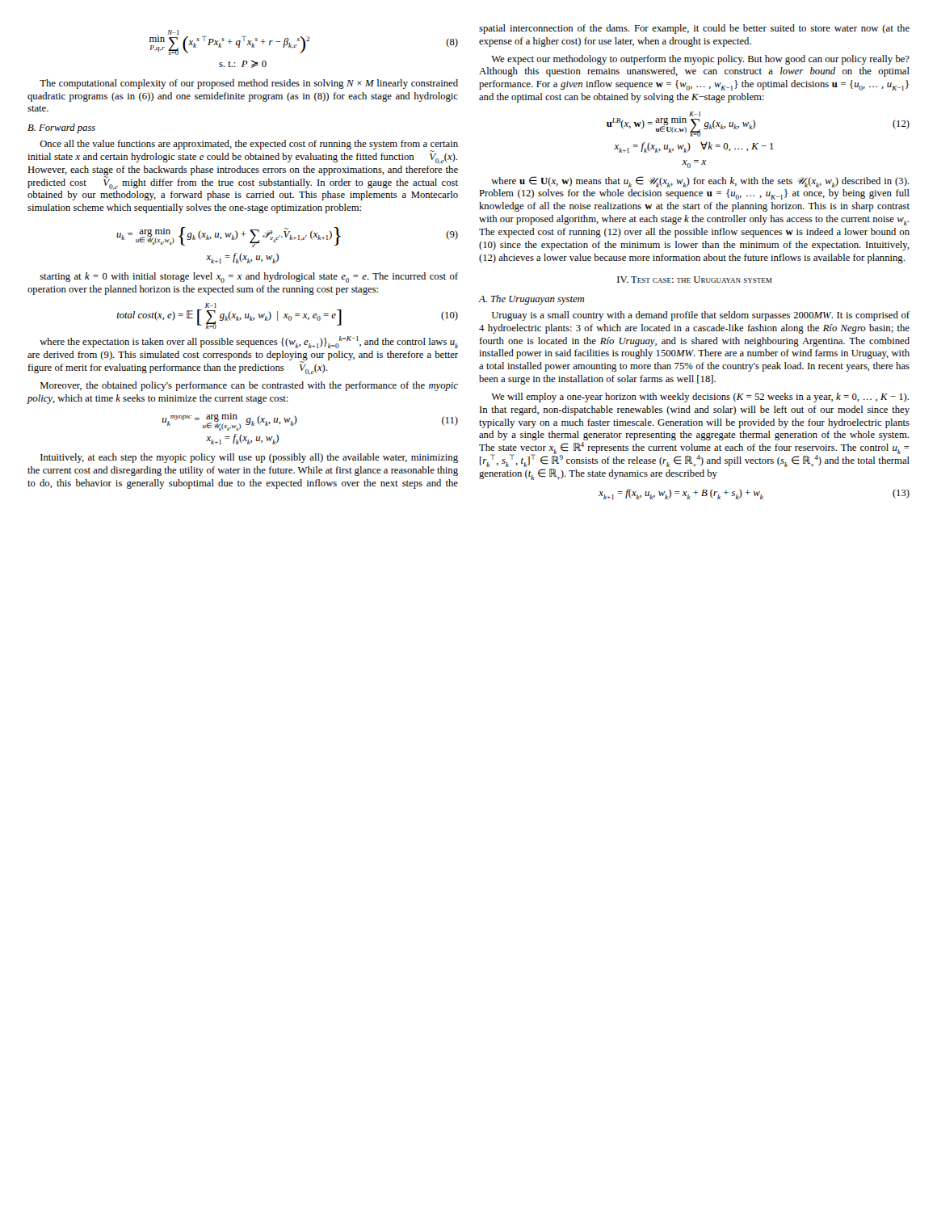min P,q,r N−1 ∑ s=0 (xks ⊤Pxks + q⊤xks + r − βk,es)2
(8)
s. t.: P ≽ 0
The computational complexity of our proposed method resides in solving N × M linearly constrained quadratic programs (as in (6)) and one semidefinite program (as in (8)) for each stage and hydrologic state.
B. Forward pass
Once all the value functions are approximated, the expected cost of running the system from a certain initial state x and certain hydrologic state e could be obtained by evaluating the fitted function ~V0,e(x). However, each stage of the backwards phase introduces errors on the approximations, and therefore the predicted cost ~V0,e might differ from the true cost substantially. In order to gauge the actual cost obtained by our methodology, a forward phase is carried out. This phase implements a Montecarlo simulation scheme which sequentially solves the one-stage optimization problem:
uk = arg min u∈𝒰k(xk,wk) {gk (xk, u, wk) + ∑ e′ 𝒫eke′.~Vk+1,e′ (xk+1)}
(9)
xk+1 = fk(xk, u, wk)
starting at k = 0 with initial storage level x0 = x and hydrological state e0 = e. The incurred cost of operation over the planned horizon is the expected sum of the running cost per stages:
total cost(x, e) = 𝔼 [ K−1 ∑ k=0 gk(xk, uk, wk) | x0 = x, e0 = e]
(10)
where the expectation is taken over all possible sequences {(wk, ek+1)}k=0k=K−1, and the control laws uk are derived from (9). This simulated cost corresponds to deploying our policy, and is therefore a better figure of merit for evaluating performance than the predictions ~V0,e(x).
Moreover, the obtained policy's performance can be contrasted with the performance of the myopic policy, which at time k seeks to minimize the current stage cost:
ukmyopic = arg min u∈𝒰k(xk,wk) gk (xk, u, wk)
(11)
xk+1 = fk(xk, u, wk)
Intuitively, at each step the myopic policy will use up (possibly all) the available water, minimizing the current cost and disregarding the utility of water in the future. While at first glance a reasonable thing to do, this behavior is generally suboptimal due to the expected inflows over the next steps and the spatial interconnection of the dams. For example, it could be better suited to store water now (at the expense of a higher cost) for use later, when a drought is expected.
We expect our methodology to outperform the myopic policy. But how good can our policy really be? Although this question remains unanswered, we can construct a lower bound on the optimal performance. For a given inflow sequence w = {w0, … , wK−1} the optimal decisions u = {u0, … , uK−1} and the optimal cost can be obtained by solving the K−stage problem:
uLB(x, w) = arg min u∈U(x,w) K−1 ∑ k=0 gk(xk, uk, wk)
(12)
xk+1 = fk(xk, uk, wk) ∀k = 0, … , K − 1 x0 = x
where u ∈ U(x, w) means that uk ∈ 𝒰k(xk, wk) for each k, with the sets 𝒰k(xk, wk) described in (3). Problem (12) solves for the whole decision sequence u = {u0, … , uK−1} at once, by being given full knowledge of all the noise realizations w at the start of the planning horizon. This is in sharp contrast with our proposed algorithm, where at each stage k the controller only has access to the current noise wk. The expected cost of running (12) over all the possible inflow sequences w is indeed a lower bound on (10) since the expectation of the minimum is lower than the minimum of the expectation. Intuitively, (12) ahcieves a lower value because more information about the future inflows is available for planning.
IV. Test case: the Uruguayan system
A. The Uruguayan system
Uruguay is a small country with a demand profile that seldom surpasses 2000MW. It is comprised of 4 hydroelectric plants: 3 of which are located in a cascade-like fashion along the Río Negro basin; the fourth one is located in the Río Uruguay, and is shared with neighbouring Argentina. The combined installed power in said facilities is roughly 1500MW. There are a number of wind farms in Uruguay, with a total installed power amounting to more than 75% of the country's peak load. In recent years, there has been a surge in the installation of solar farms as well [18].
We will employ a one-year horizon with weekly decisions (K = 52 weeks in a year, k = 0, … , K − 1). In that regard, non-dispatchable renewables (wind and solar) will be left out of our model since they typically vary on a much faster timescale. Generation will be provided by the four hydroelectric plants and by a single thermal generator representing the aggregate thermal generation of the whole system. The state vector xk ∈ ℝ4 represents the current volume at each of the four reservoirs. The control uk = [rk⊤, sk⊤, tk]⊤ ∈ ℝ9 consists of the release (rk ∈ ℝ+4) and spill vectors (sk ∈ ℝ+4) and the total thermal generation (tk ∈ ℝ+). The state dynamics are described by
xk+1 = f(xk, uk, wk) = xk + B (rk + sk) + wk
(13)